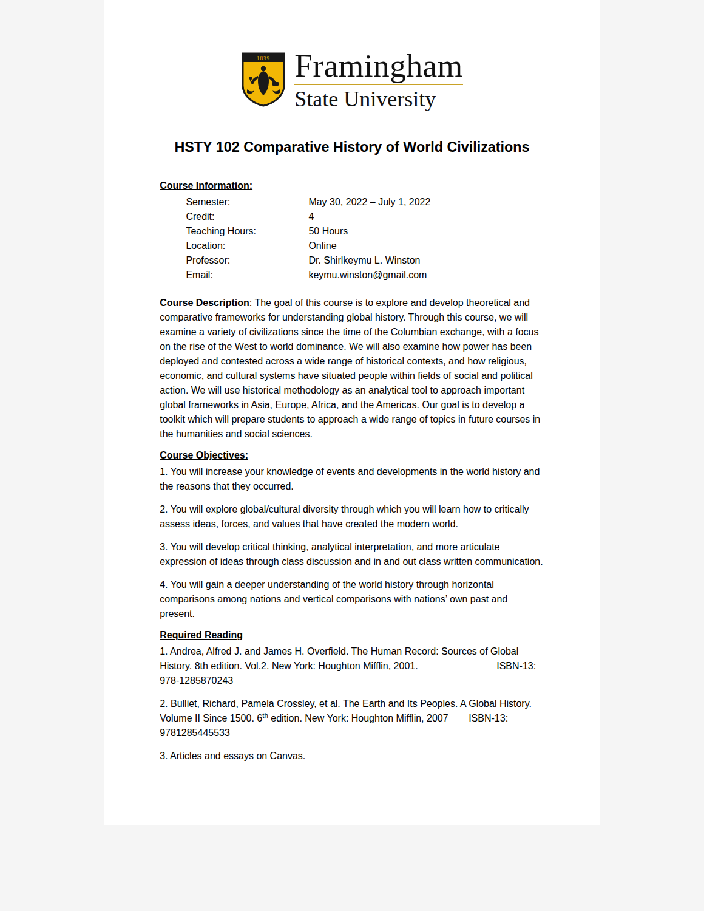Framingham State University crest 1839
Framingham
State University
HSTY 102 Comparative History of World Civilizations
Course Information:
| Semester: | May 30, 2022 – July 1, 2022 |
| Credit: | 4 |
| Teaching Hours: | 50 Hours |
| Location: | Online |
| Professor: | Dr. Shirlkeymu L. Winston |
| Email: | keymu.winston@gmail.com |
Course Description: The goal of this course is to explore and develop theoretical and comparative frameworks for understanding global history. Through this course, we will examine a variety of civilizations since the time of the Columbian exchange, with a focus on the rise of the West to world dominance. We will also examine how power has been deployed and contested across a wide range of historical contexts, and how religious, economic, and cultural systems have situated people within fields of social and political action. We will use historical methodology as an analytical tool to approach important global frameworks in Asia, Europe, Africa, and the Americas. Our goal is to develop a toolkit which will prepare students to approach a wide range of topics in future courses in the humanities and social sciences.
Course Objectives:
1. You will increase your knowledge of events and developments in the world history and the reasons that they occurred.
2. You will explore global/cultural diversity through which you will learn how to critically assess ideas, forces, and values that have created the modern world.
3. You will develop critical thinking, analytical interpretation, and more articulate expression of ideas through class discussion and in and out class written communication.
4. You will gain a deeper understanding of the world history through horizontal comparisons among nations and vertical comparisons with nations’ own past and present.
Required Reading
1. Andrea, Alfred J. and James H. Overfield. The Human Record: Sources of Global History. 8th edition. Vol.2. New York: Houghton Mifflin, 2001. ISBN-13: 978-1285870243
2. Bulliet, Richard, Pamela Crossley, et al. The Earth and Its Peoples. A Global History. Volume II Since 1500. 6th edition. New York: Houghton Mifflin, 2007 ISBN-13: 9781285445533
3. Articles and essays on Canvas.